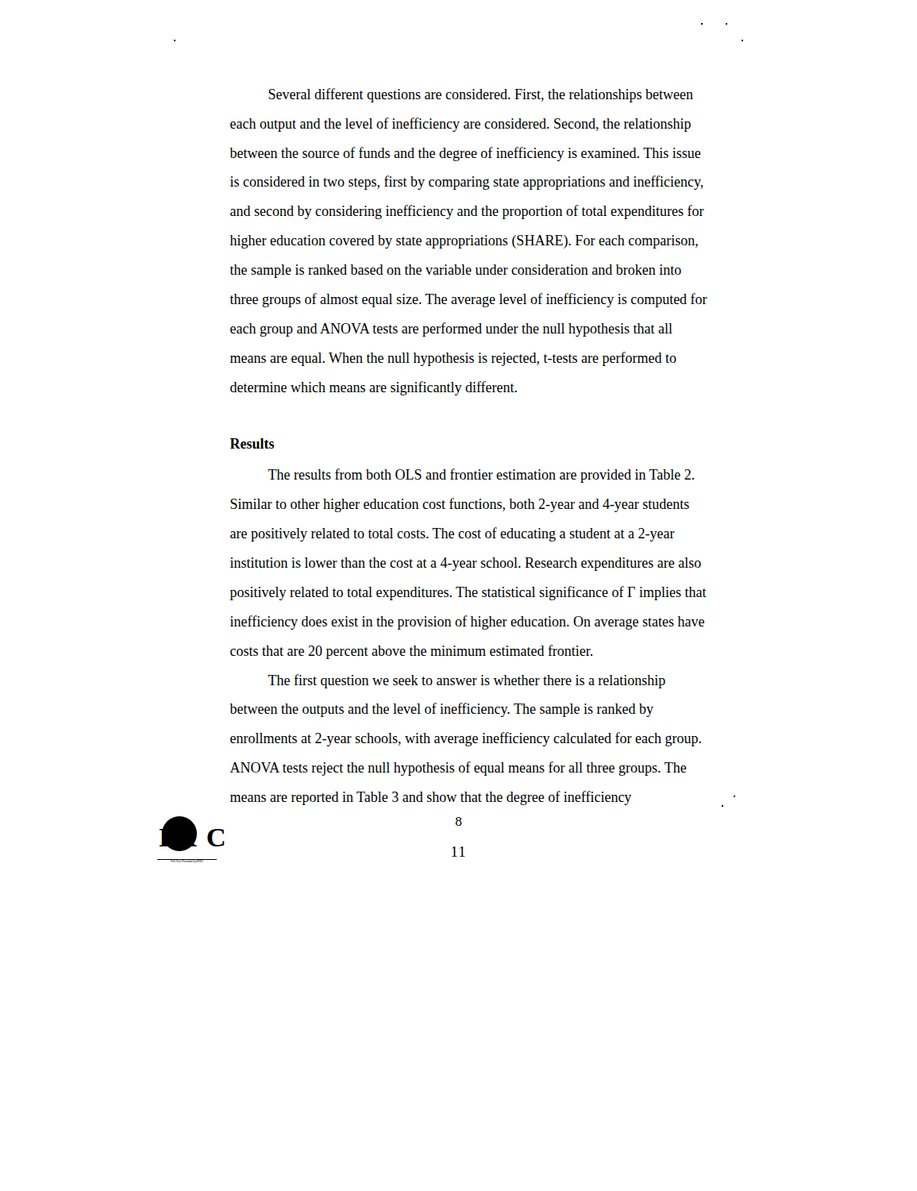Several different questions are considered. First, the relationships between each output and the level of inefficiency are considered. Second, the relationship between the source of funds and the degree of inefficiency is examined. This issue is considered in two steps, first by comparing state appropriations and inefficiency, and second by considering inefficiency and the proportion of total expenditures for higher education covered by state appropriations (SHARE). For each comparison, the sample is ranked based on the variable under consideration and broken into three groups of almost equal size. The average level of inefficiency is computed for each group and ANOVA tests are performed under the null hypothesis that all means are equal. When the null hypothesis is rejected, t-tests are performed to determine which means are significantly different.
Results
The results from both OLS and frontier estimation are provided in Table 2. Similar to other higher education cost functions, both 2-year and 4-year students are positively related to total costs. The cost of educating a student at a 2-year institution is lower than the cost at a 4-year school. Research expenditures are also positively related to total expenditures. The statistical significance of Γ implies that inefficiency does exist in the provision of higher education. On average states have costs that are 20 percent above the minimum estimated frontier.
The first question we seek to answer is whether there is a relationship between the outputs and the level of inefficiency. The sample is ranked by enrollments at 2-year schools, with average inefficiency calculated for each group. ANOVA tests reject the null hypothesis of equal means for all three groups. The means are reported in Table 3 and show that the degree of inefficiency
8
11
ERIC
Full Text Provided by ERIC